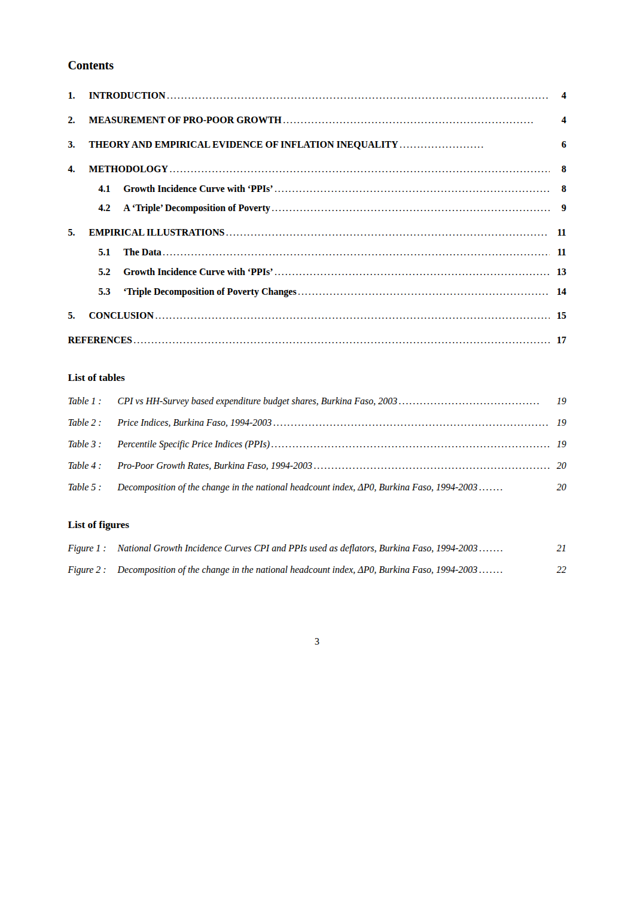Contents
1. INTRODUCTION .................................................................................................................. 4
2. MEASUREMENT OF PRO-POOR GROWTH ....................................................................... 4
3. THEORY AND EMPIRICAL EVIDENCE OF INFLATION INEQUALITY ........................ 6
4. METHODOLOGY ................................................................................................................. 8
4.1 Growth Incidence Curve with ‘PPIs’ ..................................................................................... 8
4.2 A ‘Triple’ Decomposition of Poverty ..................................................................................... 9
5. EMPIRICAL ILLUSTRATIONS ........................................................................................... 11
5.1 The Data ......................................................................................................................... 11
5.2 Growth Incidence Curve with ‘PPIs’ ................................................................................ 13
5.3 ‘Triple Decomposition of Poverty Changes ....................................................................... 14
5. CONCLUSION ..................................................................................................................... 15
REFERENCES ..................................................................................................................................... 17
List of tables
Table 1 : CPI vs HH-Survey based expenditure budget shares, Burkina Faso, 2003 ........................................ 19
Table 2 : Price Indices, Burkina Faso, 1994-2003 ........................................................................................... 19
Table 3 : Percentile Specific Price Indices (PPIs) ........................................................................................... 19
Table 4 : Pro-Poor Growth Rates, Burkina Faso, 1994-2003 .......................................................................... 20
Table 5 : Decomposition of the change in the national headcount index, ΔP0, Burkina Faso, 1994-2003 ....... 20
List of figures
Figure 1 : National Growth Incidence Curves CPI and PPIs used as deflators, Burkina Faso, 1994-2003 ....... 21
Figure 2 : Decomposition of the change in the national headcount index, ΔP0, Burkina Faso, 1994-2003 ....... 22
3